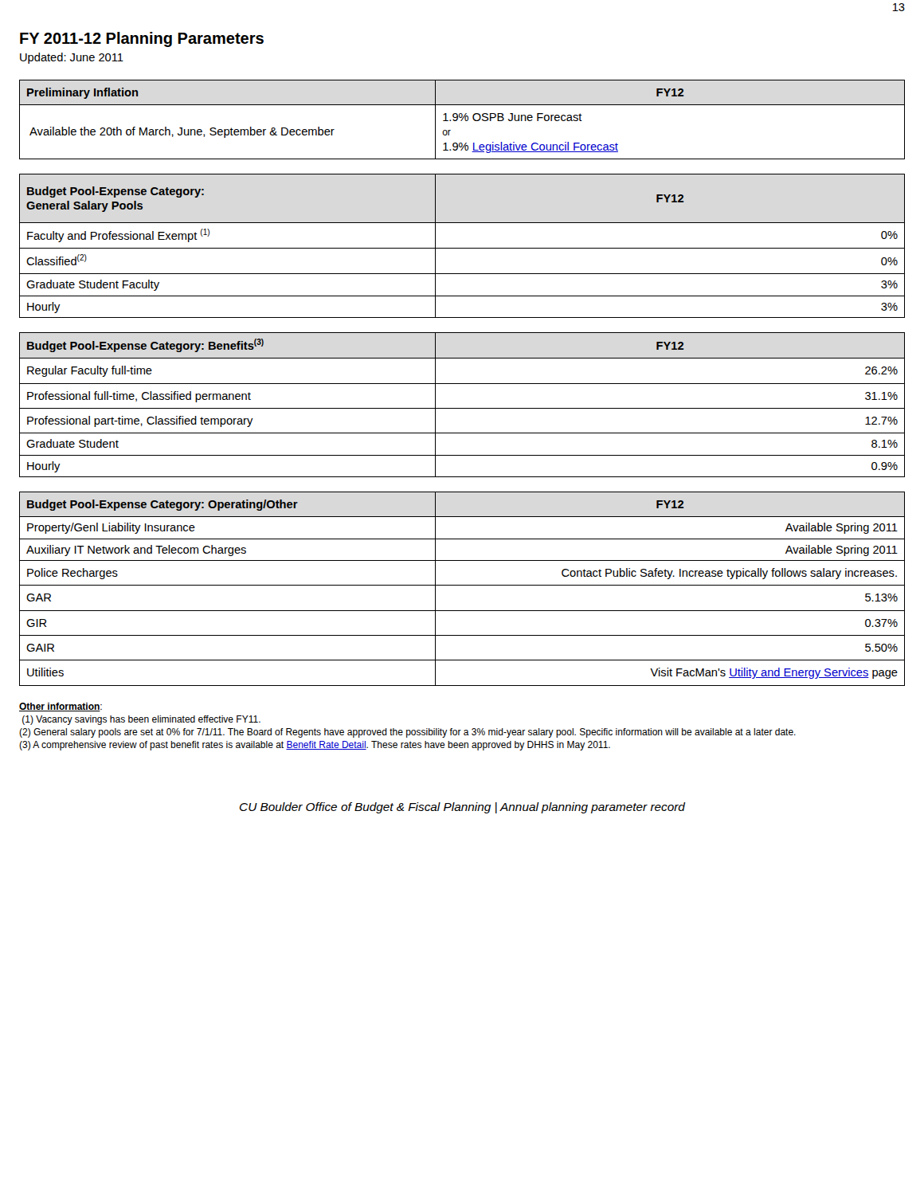13
FY 2011-12 Planning Parameters
Updated: June 2011
| Preliminary Inflation | FY12 |
| --- | --- |
| Available the 20th of March, June, September & December | 1.9% OSPB June Forecast or 1.9% Legislative Council Forecast |
| Budget Pool-Expense Category: General Salary Pools | FY12 |
| --- | --- |
| Faculty and Professional Exempt (1) | 0% |
| Classified (2) | 0% |
| Graduate Student Faculty | 3% |
| Hourly | 3% |
| Budget Pool-Expense Category: Benefits (3) | FY12 |
| --- | --- |
| Regular Faculty full-time | 26.2% |
| Professional full-time, Classified permanent | 31.1% |
| Professional part-time, Classified temporary | 12.7% |
| Graduate Student | 8.1% |
| Hourly | 0.9% |
| Budget Pool-Expense Category: Operating/Other | FY12 |
| --- | --- |
| Property/Genl Liability Insurance | Available Spring 2011 |
| Auxiliary IT Network and Telecom Charges | Available Spring 2011 |
| Police Recharges | Contact Public Safety. Increase typically follows salary increases. |
| GAR | 5.13% |
| GIR | 0.37% |
| GAIR | 5.50% |
| Utilities | Visit FacMan's Utility and Energy Services page |
Other information:
(1) Vacancy savings has been eliminated effective FY11.
(2) General salary pools are set at 0% for 7/1/11. The Board of Regents have approved the possibility for a 3% mid-year salary pool. Specific information will be available at a later date.
(3) A comprehensive review of past benefit rates is available at Benefit Rate Detail. These rates have been approved by DHHS in May 2011.
CU Boulder Office of Budget & Fiscal Planning | Annual planning parameter record